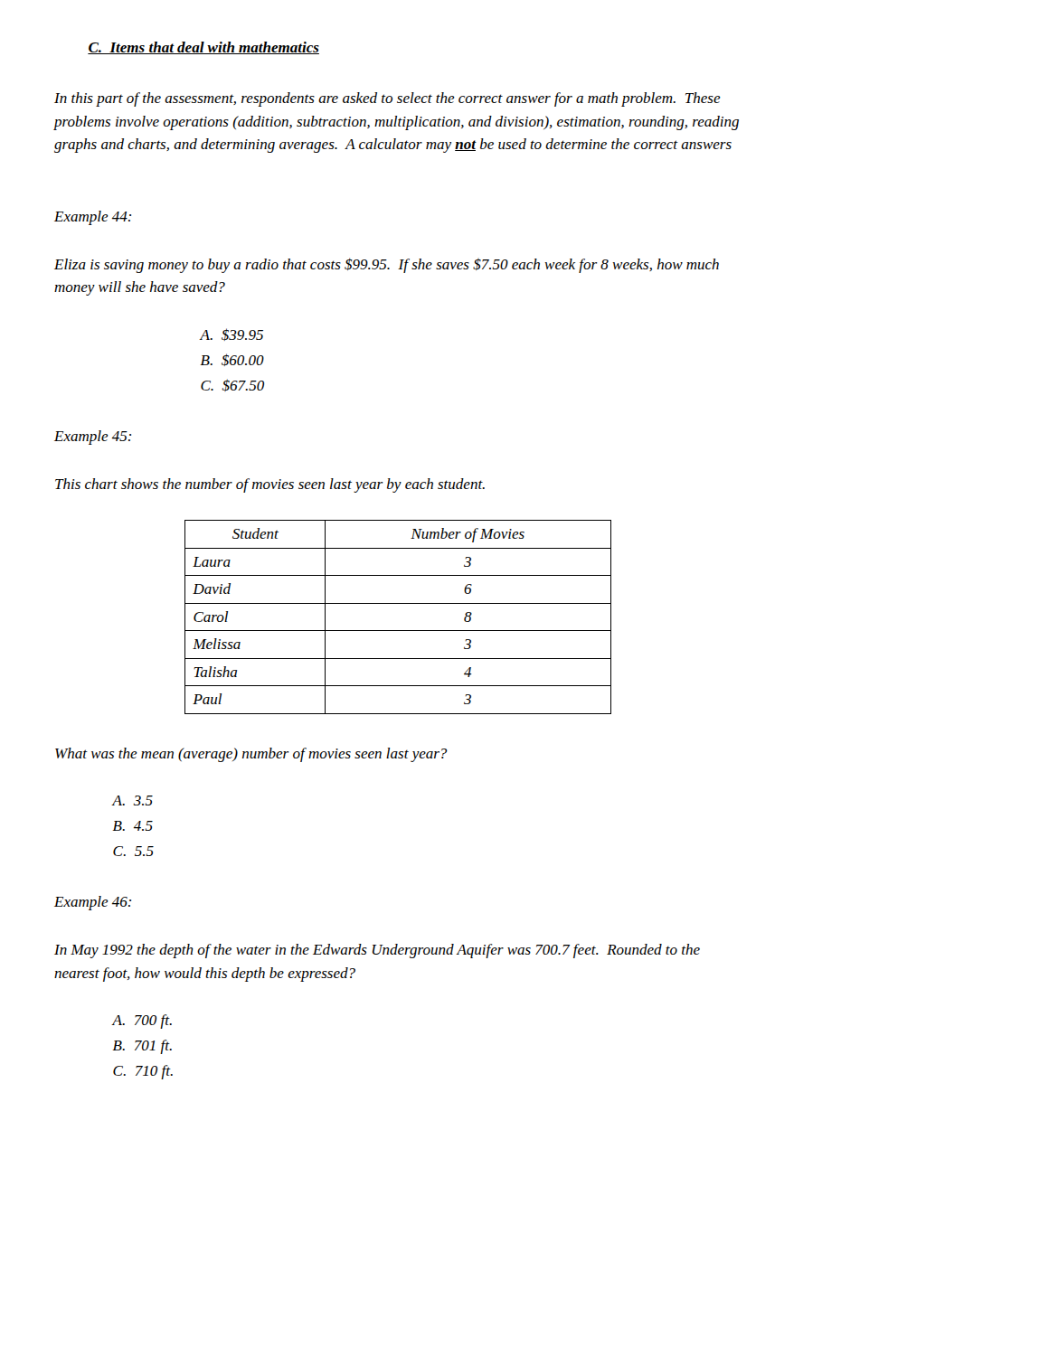C. Items that deal with mathematics
In this part of the assessment, respondents are asked to select the correct answer for a math problem. These problems involve operations (addition, subtraction, multiplication, and division), estimation, rounding, reading graphs and charts, and determining averages. A calculator may not be used to determine the correct answers
Example 44:
Eliza is saving money to buy a radio that costs $99.95. If she saves $7.50 each week for 8 weeks, how much money will she have saved?
A. $39.95
B. $60.00
C. $67.50
Example 45:
This chart shows the number of movies seen last year by each student.
| Student | Number of Movies |
| --- | --- |
| Laura | 3 |
| David | 6 |
| Carol | 8 |
| Melissa | 3 |
| Talisha | 4 |
| Paul | 3 |
What was the mean (average) number of movies seen last year?
A. 3.5
B. 4.5
C. 5.5
Example 46:
In May 1992 the depth of the water in the Edwards Underground Aquifer was 700.7 feet. Rounded to the nearest foot, how would this depth be expressed?
A. 700 ft.
B. 701 ft.
C. 710 ft.